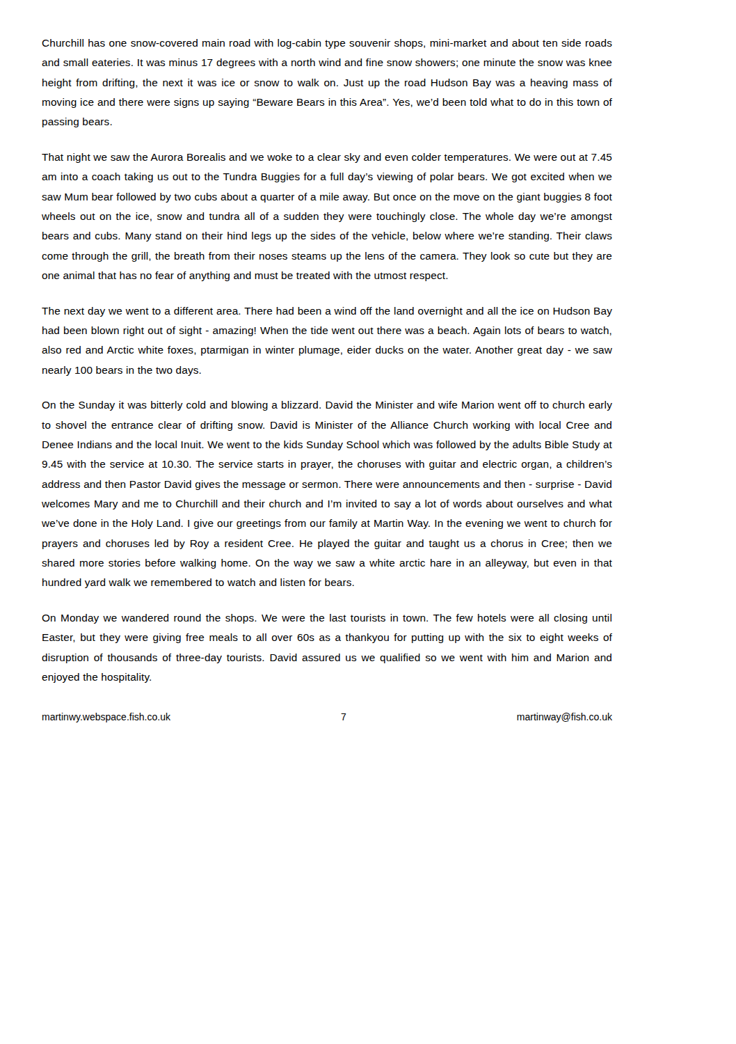Churchill has one snow-covered main road with log-cabin type souvenir shops, mini-market and about ten side roads and small eateries. It was minus 17 degrees with a north wind and fine snow showers; one minute the snow was knee height from drifting, the next it was ice or snow to walk on. Just up the road Hudson Bay was a heaving mass of moving ice and there were signs up saying “Beware Bears in this Area”. Yes, we’d been told what to do in this town of passing bears.
That night we saw the Aurora Borealis and we woke to a clear sky and even colder temperatures. We were out at 7.45 am into a coach taking us out to the Tundra Buggies for a full day’s viewing of polar bears. We got excited when we saw Mum bear followed by two cubs about a quarter of a mile away. But once on the move on the giant buggies 8 foot wheels out on the ice, snow and tundra all of a sudden they were touchingly close. The whole day we’re amongst bears and cubs. Many stand on their hind legs up the sides of the vehicle, below where we’re standing. Their claws come through the grill, the breath from their noses steams up the lens of the camera. They look so cute but they are one animal that has no fear of anything and must be treated with the utmost respect.
The next day we went to a different area. There had been a wind off the land overnight and all the ice on Hudson Bay had been blown right out of sight - amazing! When the tide went out there was a beach. Again lots of bears to watch, also red and Arctic white foxes, ptarmigan in winter plumage, eider ducks on the water. Another great day - we saw nearly 100 bears in the two days.
On the Sunday it was bitterly cold and blowing a blizzard. David the Minister and wife Marion went off to church early to shovel the entrance clear of drifting snow. David is Minister of the Alliance Church working with local Cree and Denee Indians and the local Inuit. We went to the kids Sunday School which was followed by the adults Bible Study at 9.45 with the service at 10.30. The service starts in prayer, the choruses with guitar and electric organ, a children’s address and then Pastor David gives the message or sermon. There were announcements and then - surprise - David welcomes Mary and me to Churchill and their church and I’m invited to say a lot of words about ourselves and what we’ve done in the Holy Land. I give our greetings from our family at Martin Way. In the evening we went to church for prayers and choruses led by Roy a resident Cree. He played the guitar and taught us a chorus in Cree; then we shared more stories before walking home. On the way we saw a white arctic hare in an alleyway, but even in that hundred yard walk we remembered to watch and listen for bears.
On Monday we wandered round the shops. We were the last tourists in town. The few hotels were all closing until Easter, but they were giving free meals to all over 60s as a thankyou for putting up with the six to eight weeks of disruption of thousands of three-day tourists. David assured us we qualified so we went with him and Marion and enjoyed the hospitality.
martinwy.webspace.fish.co.uk 7 martinway@fish.co.uk